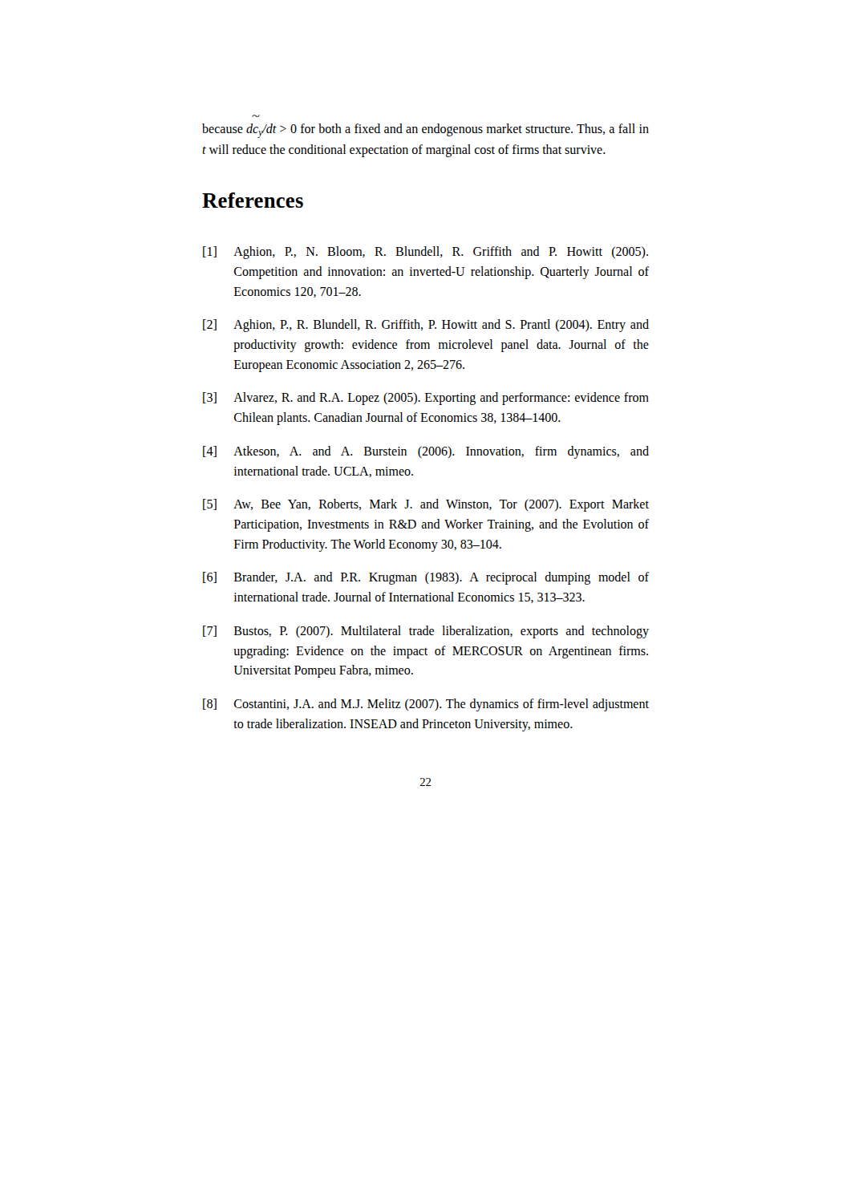because dcy/dt > 0 for both a fixed and an endogenous market structure. Thus, a fall in t will reduce the conditional expectation of marginal cost of firms that survive.
References
[1] Aghion, P., N. Bloom, R. Blundell, R. Griffith and P. Howitt (2005). Competition and innovation: an inverted-U relationship. Quarterly Journal of Economics 120, 701–28.
[2] Aghion, P., R. Blundell, R. Griffith, P. Howitt and S. Prantl (2004). Entry and productivity growth: evidence from microlevel panel data. Journal of the European Economic Association 2, 265–276.
[3] Alvarez, R. and R.A. Lopez (2005). Exporting and performance: evidence from Chilean plants. Canadian Journal of Economics 38, 1384–1400.
[4] Atkeson, A. and A. Burstein (2006). Innovation, firm dynamics, and international trade. UCLA, mimeo.
[5] Aw, Bee Yan, Roberts, Mark J. and Winston, Tor (2007). Export Market Participation, Investments in R&D and Worker Training, and the Evolution of Firm Productivity. The World Economy 30, 83–104.
[6] Brander, J.A. and P.R. Krugman (1983). A reciprocal dumping model of international trade. Journal of International Economics 15, 313–323.
[7] Bustos, P. (2007). Multilateral trade liberalization, exports and technology upgrading: Evidence on the impact of MERCOSUR on Argentinean firms. Universitat Pompeu Fabra, mimeo.
[8] Costantini, J.A. and M.J. Melitz (2007). The dynamics of firm-level adjustment to trade liberalization. INSEAD and Princeton University, mimeo.
22